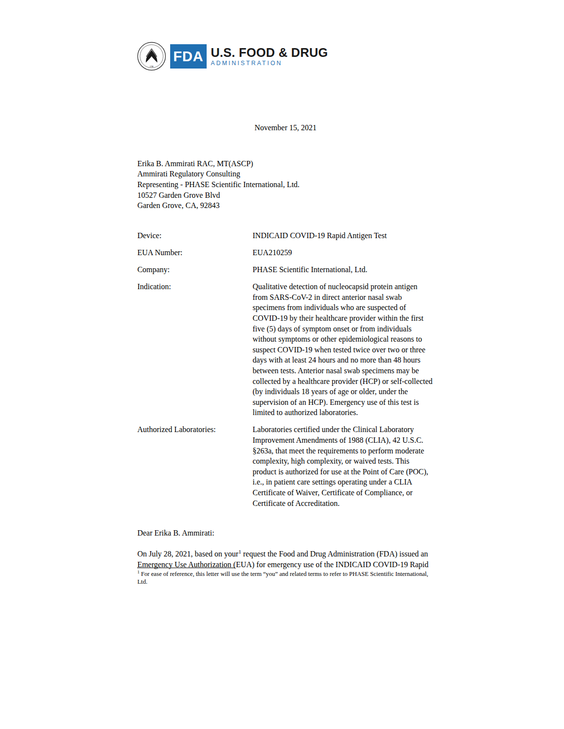USA
FDA
U.S. FOOD & DRUG ADMINISTRATION
November 15, 2021
Erika B. Ammirati RAC, MT(ASCP)
Ammirati Regulatory Consulting
Representing - PHASE Scientific International, Ltd.
10527 Garden Grove Blvd
Garden Grove, CA, 92843
| Device: | INDICAID COVID-19 Rapid Antigen Test |
| EUA Number: | EUA210259 |
| Company: | PHASE Scientific International, Ltd. |
| Indication: | Qualitative detection of nucleocapsid protein antigen from SARS-CoV-2 in direct anterior nasal swab specimens from individuals who are suspected of COVID-19 by their healthcare provider within the first five (5) days of symptom onset or from individuals without symptoms or other epidemiological reasons to suspect COVID-19 when tested twice over two or three days with at least 24 hours and no more than 48 hours between tests. Anterior nasal swab specimens may be collected by a healthcare provider (HCP) or self-collected (by individuals 18 years of age or older, under the supervision of an HCP). Emergency use of this test is limited to authorized laboratories. |
| Authorized Laboratories: | Laboratories certified under the Clinical Laboratory Improvement Amendments of 1988 (CLIA), 42 U.S.C. §263a, that meet the requirements to perform moderate complexity, high complexity, or waived tests. This product is authorized for use at the Point of Care (POC), i.e., in patient care settings operating under a CLIA Certificate of Waiver, Certificate of Compliance, or Certificate of Accreditation. |
Dear Erika B. Ammirati:
On July 28, 2021, based on your1 request the Food and Drug Administration (FDA) issued an Emergency Use Authorization (EUA) for emergency use of the INDICAID COVID-19 Rapid
1 For ease of reference, this letter will use the term “you” and related terms to refer to PHASE Scientific International, Ltd.